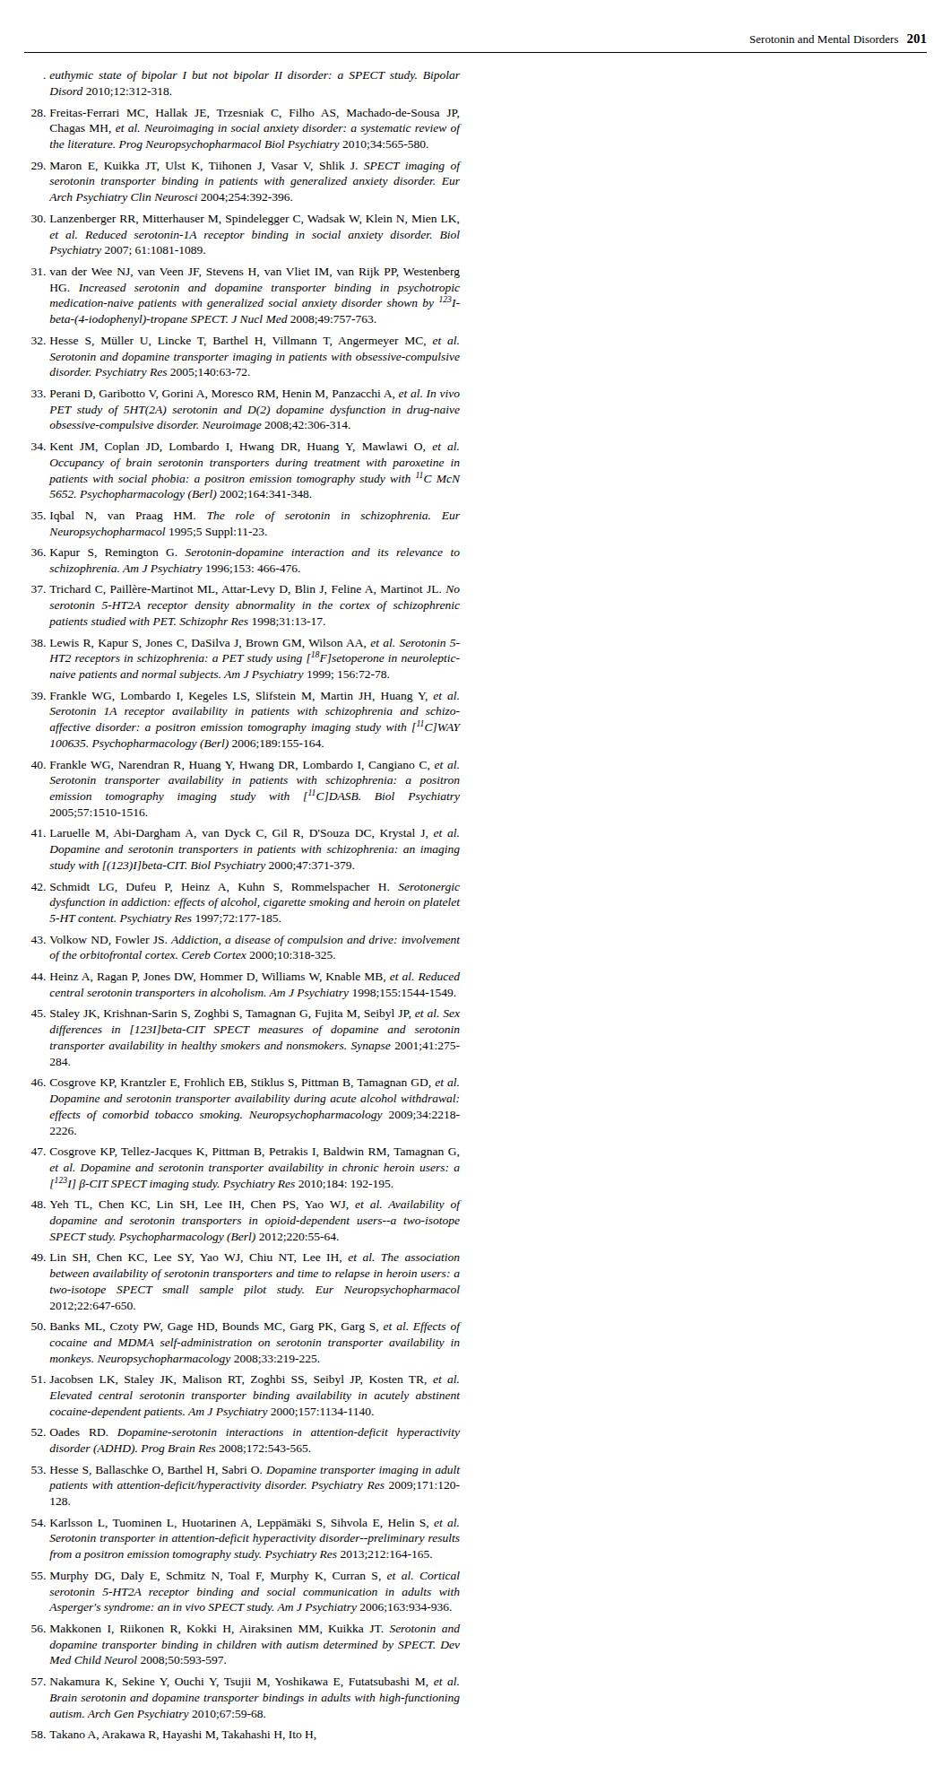Serotonin and Mental Disorders 201
euthymic state of bipolar I but not bipolar II disorder: a SPECT study. Bipolar Disord 2010;12:312-318.
28 Freitas-Ferrari MC, Hallak JE, Trzesniak C, Filho AS, Machado-de-Sousa JP, Chagas MH, et al. Neuroimaging in social anxiety disorder: a systematic review of the literature. Prog Neuropsychopharmacol Biol Psychiatry 2010;34:565-580.
29 Maron E, Kuikka JT, Ulst K, Tiihonen J, Vasar V, Shlik J. SPECT imaging of serotonin transporter binding in patients with generalized anxiety disorder. Eur Arch Psychiatry Clin Neurosci 2004;254:392-396.
30 Lanzenberger RR, Mitterhauser M, Spindelegger C, Wadsak W, Klein N, Mien LK, et al. Reduced serotonin-1A receptor binding in social anxiety disorder. Biol Psychiatry 2007; 61:1081-1089.
31van der Wee NJ, van Veen JF, Stevens H, van Vliet IM, van Rijk PP, Westenberg HG. Increased serotonin and dopamine transporter binding in psychotropic medication-naive patients with generalized social anxiety disorder shown by 123I-beta-(4-iodophenyl)-tropane SPECT. J Nucl Med 2008;49:757-763.
32 Hesse S, Müller U, Lincke T, Barthel H, Villmann T, Angermeyer MC, et al. Serotonin and dopamine transporter imaging in patients with obsessive-compulsive disorder. Psychiatry Res 2005;140:63-72.
33 Perani D, Garibotto V, Gorini A, Moresco RM, Henin M, Panzacchi A, et al. In vivo PET study of 5HT(2A) serotonin and D(2) dopamine dysfunction in drug-naive obsessive-compulsive disorder. Neuroimage 2008;42:306-314.
34 Kent JM, Coplan JD, Lombardo I, Hwang DR, Huang Y, Mawlawi O, et al. Occupancy of brain serotonin transporters during treatment with paroxetine in patients with social phobia: a positron emission tomography study with 11C McN 5652. Psychopharmacology (Berl) 2002;164:341-348.
35 Iqbal N, van Praag HM. The role of serotonin in schizophrenia. Eur Neuropsychopharmacol 1995;5 Suppl:11-23.
36 Kapur S, Remington G. Serotonin-dopamine interaction and its relevance to schizophrenia. Am J Psychiatry 1996;153: 466-476.
37 Trichard C, Paillère-Martinot ML, Attar-Levy D, Blin J, Feline A, Martinot JL. No serotonin 5-HT2A receptor density abnormality in the cortex of schizophrenic patients studied with PET. Schizophr Res 1998;31:13-17.
38 Lewis R, Kapur S, Jones C, DaSilva J, Brown GM, Wilson AA, et al. Serotonin 5-HT2 receptors in schizophrenia: a PET study using [18F]setoperone in neuroleptic-naive patients and normal subjects. Am J Psychiatry 1999; 156:72-78.
39 Frankle WG, Lombardo I, Kegeles LS, Slifstein M, Martin JH, Huang Y, et al. Serotonin 1A receptor availability in patients with schizophrenia and schizo-affective disorder: a positron emission tomography imaging study with [11C]WAY 100635. Psychopharmacology (Berl) 2006;189:155-164.
40 Frankle WG, Narendran R, Huang Y, Hwang DR, Lombardo I, Cangiano C, et al. Serotonin transporter availability in patients with schizophrenia: a positron emission tomography imaging study with [11C]DASB. Biol Psychiatry 2005;57:1510-1516.
41 Laruelle M, Abi-Dargham A, van Dyck C, Gil R, D'Souza DC, Krystal J, et al. Dopamine and serotonin transporters in patients with schizophrenia: an imaging study with [(123)I]beta-CIT. Biol Psychiatry 2000;47:371-379.
42 Schmidt LG, Dufeu P, Heinz A, Kuhn S, Rommelspacher H. Serotonergic dysfunction in addiction: effects of alcohol, cigarette smoking and heroin on platelet 5-HT content. Psychiatry Res 1997;72:177-185.
43 Volkow ND, Fowler JS. Addiction, a disease of compulsion and drive: involvement of the orbitofrontal cortex. Cereb Cortex 2000;10:318-325.
44 Heinz A, Ragan P, Jones DW, Hommer D, Williams W, Knable MB, et al. Reduced central serotonin transporters in alcoholism. Am J Psychiatry 1998;155:1544-1549.
45 Staley JK, Krishnan-Sarin S, Zoghbi S, Tamagnan G, Fujita M, Seibyl JP, et al. Sex differences in [123I]beta-CIT SPECT measures of dopamine and serotonin transporter availability in healthy smokers and nonsmokers. Synapse 2001;41:275-284.
46 Cosgrove KP, Krantzler E, Frohlich EB, Stiklus S, Pittman B, Tamagnan GD, et al. Dopamine and serotonin transporter availability during acute alcohol withdrawal: effects of comorbid tobacco smoking. Neuropsychopharmacology 2009;34:2218-2226.
47 Cosgrove KP, Tellez-Jacques K, Pittman B, Petrakis I, Baldwin RM, Tamagnan G, et al. Dopamine and serotonin transporter availability in chronic heroin users: a [123I] β-CIT SPECT imaging study. Psychiatry Res 2010;184: 192-195.
48 Yeh TL, Chen KC, Lin SH, Lee IH, Chen PS, Yao WJ, et al. Availability of dopamine and serotonin transporters in opioid-dependent users--a two-isotope SPECT study. Psychopharmacology (Berl) 2012;220:55-64.
49 Lin SH, Chen KC, Lee SY, Yao WJ, Chiu NT, Lee IH, et al. The association between availability of serotonin transporters and time to relapse in heroin users: a two-isotope SPECT small sample pilot study. Eur Neuropsychopharmacol 2012;22:647-650.
50 Banks ML, Czoty PW, Gage HD, Bounds MC, Garg PK, Garg S, et al. Effects of cocaine and MDMA self-administration on serotonin transporter availability in monkeys. Neuropsychopharmacology 2008;33:219-225.
51 Jacobsen LK, Staley JK, Malison RT, Zoghbi SS, Seibyl JP, Kosten TR, et al. Elevated central serotonin transporter binding availability in acutely abstinent cocaine-dependent patients. Am J Psychiatry 2000;157:1134-1140.
52 Oades RD. Dopamine-serotonin interactions in attention-deficit hyperactivity disorder (ADHD). Prog Brain Res 2008;172:543-565.
53 Hesse S, Ballaschke O, Barthel H, Sabri O. Dopamine transporter imaging in adult patients with attention-deficit/hyperactivity disorder. Psychiatry Res 2009;171:120-128.
54 Karlsson L, Tuominen L, Huotarinen A, Leppämäki S, Sihvola E, Helin S, et al. Serotonin transporter in attention-deficit hyperactivity disorder--preliminary results from a positron emission tomography study. Psychiatry Res 2013;212:164-165.
55 Murphy DG, Daly E, Schmitz N, Toal F, Murphy K, Curran S, et al. Cortical serotonin 5-HT2A receptor binding and social communication in adults with Asperger's syndrome: an in vivo SPECT study. Am J Psychiatry 2006;163:934-936.
56 Makkonen I, Riikonen R, Kokki H, Airaksinen MM, Kuikka JT. Serotonin and dopamine transporter binding in children with autism determined by SPECT. Dev Med Child Neurol 2008;50:593-597.
57 Nakamura K, Sekine Y, Ouchi Y, Tsujii M, Yoshikawa E, Futatsubashi M, et al. Brain serotonin and dopamine transporter bindings in adults with high-functioning autism. Arch Gen Psychiatry 2010;67:59-68.
58 Takano A, Arakawa R, Hayashi M, Takahashi H, Ito H,